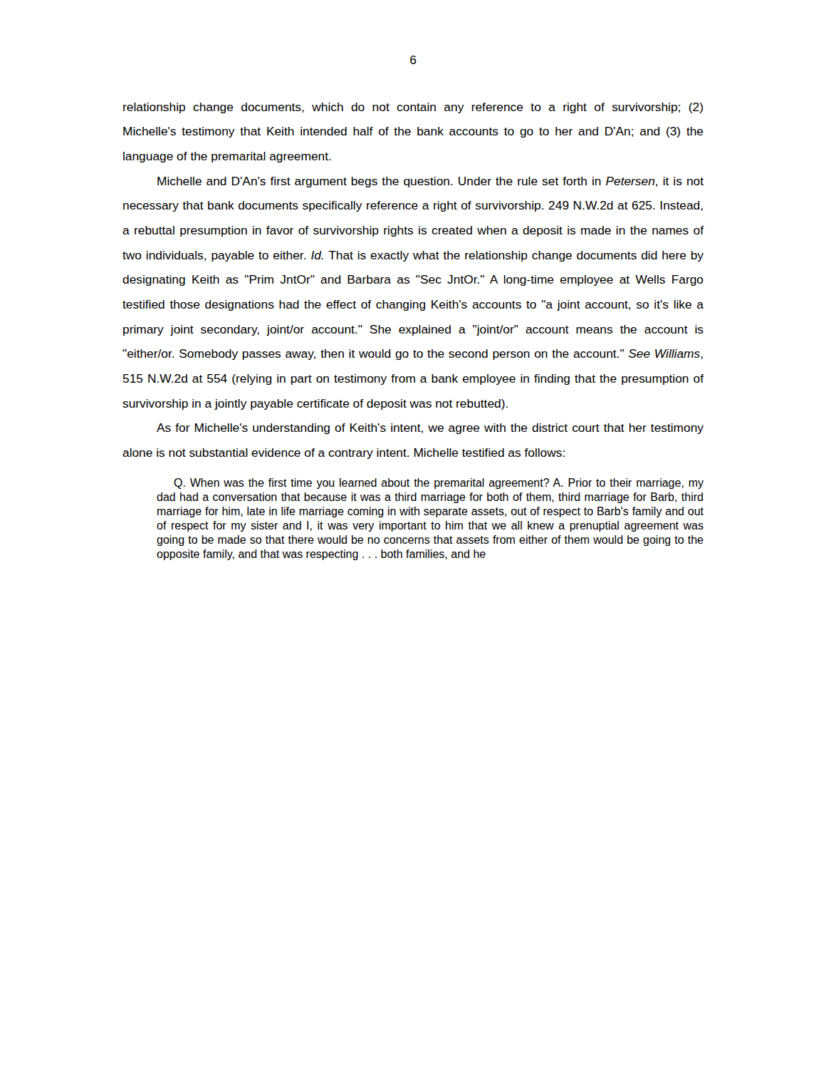6
relationship change documents, which do not contain any reference to a right of survivorship; (2) Michelle's testimony that Keith intended half of the bank accounts to go to her and D'An; and (3) the language of the premarital agreement.
Michelle and D'An's first argument begs the question. Under the rule set forth in Petersen, it is not necessary that bank documents specifically reference a right of survivorship. 249 N.W.2d at 625. Instead, a rebuttal presumption in favor of survivorship rights is created when a deposit is made in the names of two individuals, payable to either. Id. That is exactly what the relationship change documents did here by designating Keith as "Prim JntOr" and Barbara as "Sec JntOr." A long-time employee at Wells Fargo testified those designations had the effect of changing Keith's accounts to "a joint account, so it's like a primary joint secondary, joint/or account." She explained a "joint/or" account means the account is "either/or. Somebody passes away, then it would go to the second person on the account." See Williams, 515 N.W.2d at 554 (relying in part on testimony from a bank employee in finding that the presumption of survivorship in a jointly payable certificate of deposit was not rebutted).
As for Michelle's understanding of Keith's intent, we agree with the district court that her testimony alone is not substantial evidence of a contrary intent. Michelle testified as follows:
Q. When was the first time you learned about the premarital agreement? A. Prior to their marriage, my dad had a conversation that because it was a third marriage for both of them, third marriage for Barb, third marriage for him, late in life marriage coming in with separate assets, out of respect to Barb's family and out of respect for my sister and I, it was very important to him that we all knew a prenuptial agreement was going to be made so that there would be no concerns that assets from either of them would be going to the opposite family, and that was respecting . . . both families, and he